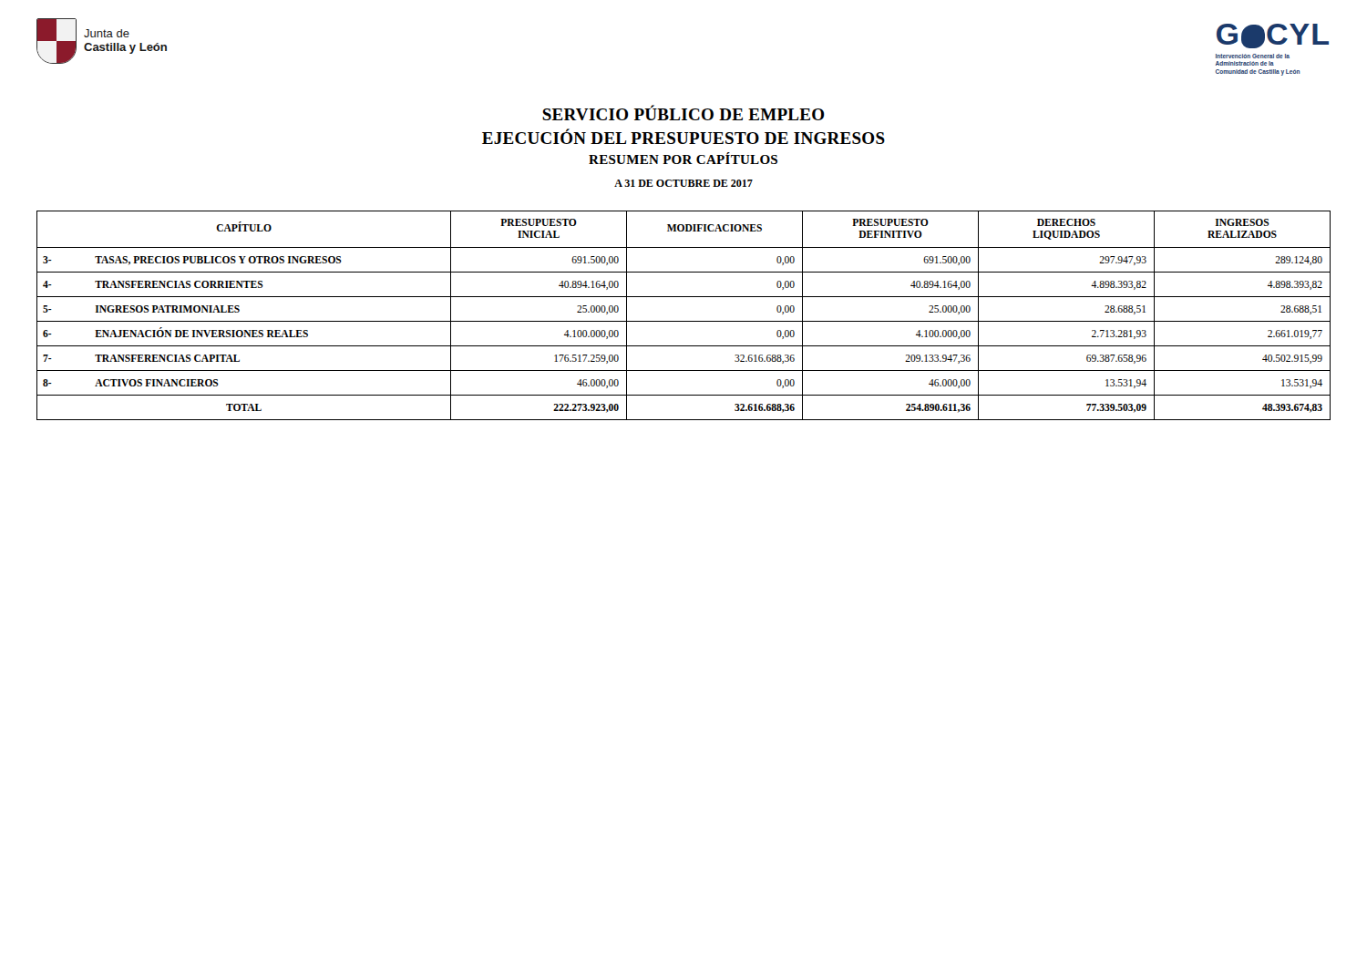Junta de Castilla y León
G CYL
Intervención General de la
Administración de la
Comunidad de Castilla y León
SERVICIO PÚBLICO DE EMPLEO
EJECUCIÓN DEL PRESUPUESTO DE INGRESOS
RESUMEN POR CAPÍTULOS
A 31 DE OCTUBRE DE 2017
| CAPÍTULO | PRESUPUESTO INICIAL | MODIFICACIONES | PRESUPUESTO DEFINITIVO | DERECHOS LIQUIDADOS | INGRESOS REALIZADOS |
| --- | --- | --- | --- | --- | --- |
| 3- | TASAS, PRECIOS PUBLICOS Y OTROS INGRESOS | 691.500,00 | 0,00 | 691.500,00 | 297.947,93 | 289.124,80 |
| 4- | TRANSFERENCIAS CORRIENTES | 40.894.164,00 | 0,00 | 40.894.164,00 | 4.898.393,82 | 4.898.393,82 |
| 5- | INGRESOS PATRIMONIALES | 25.000,00 | 0,00 | 25.000,00 | 28.688,51 | 28.688,51 |
| 6- | ENAJENACIÓN DE INVERSIONES REALES | 4.100.000,00 | 0,00 | 4.100.000,00 | 2.713.281,93 | 2.661.019,77 |
| 7- | TRANSFERENCIAS CAPITAL | 176.517.259,00 | 32.616.688,36 | 209.133.947,36 | 69.387.658,96 | 40.502.915,99 |
| 8- | ACTIVOS FINANCIEROS | 46.000,00 | 0,00 | 46.000,00 | 13.531,94 | 13.531,94 |
| TOTAL | 222.273.923,00 | 32.616.688,36 | 254.890.611,36 | 77.339.503,09 | 48.393.674,83 |